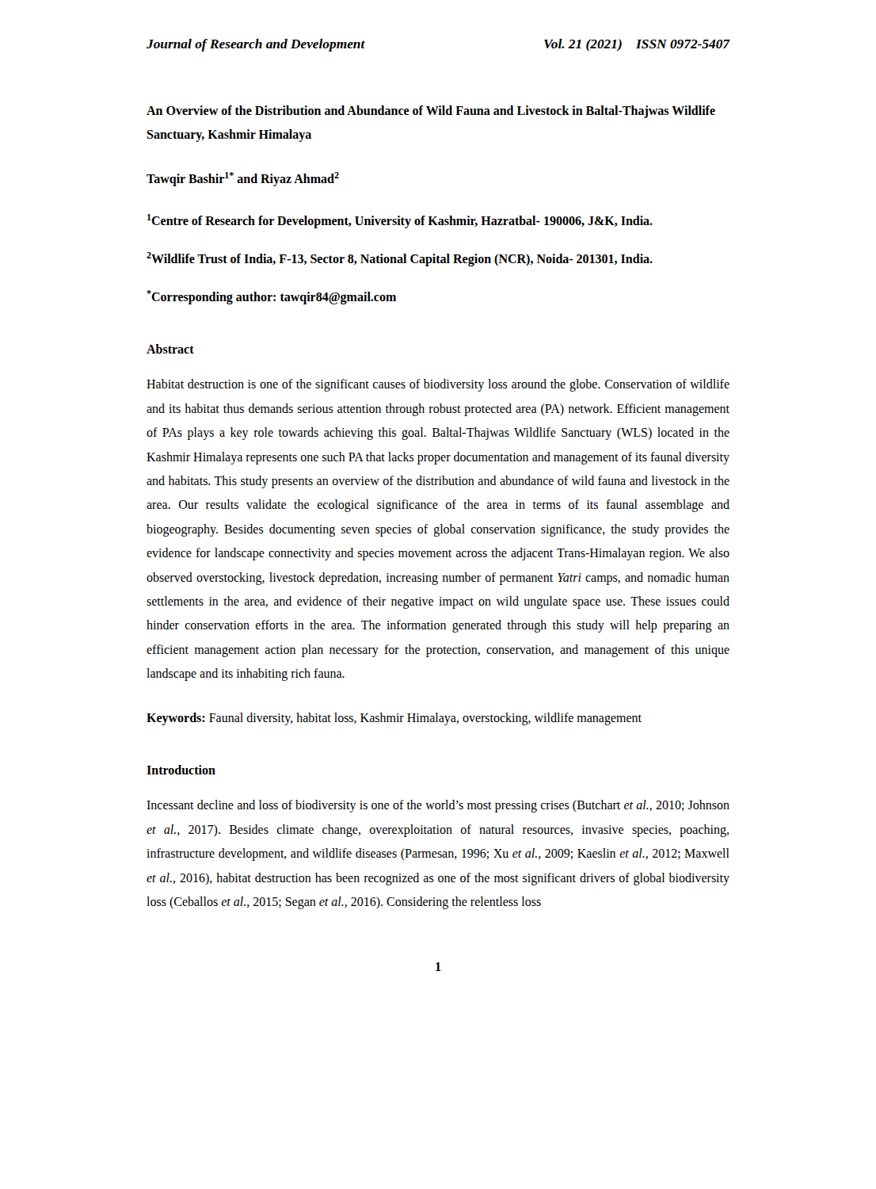Journal of Research and Development Vol. 21 (2021) ISSN 0972-5407
An Overview of the Distribution and Abundance of Wild Fauna and Livestock in Baltal-Thajwas Wildlife Sanctuary, Kashmir Himalaya
Tawqir Bashir1* and Riyaz Ahmad2
1Centre of Research for Development, University of Kashmir, Hazratbal- 190006, J&K, India.
2Wildlife Trust of India, F-13, Sector 8, National Capital Region (NCR), Noida- 201301, India.
*Corresponding author: tawqir84@gmail.com
Abstract
Habitat destruction is one of the significant causes of biodiversity loss around the globe. Conservation of wildlife and its habitat thus demands serious attention through robust protected area (PA) network. Efficient management of PAs plays a key role towards achieving this goal. Baltal-Thajwas Wildlife Sanctuary (WLS) located in the Kashmir Himalaya represents one such PA that lacks proper documentation and management of its faunal diversity and habitats. This study presents an overview of the distribution and abundance of wild fauna and livestock in the area. Our results validate the ecological significance of the area in terms of its faunal assemblage and biogeography. Besides documenting seven species of global conservation significance, the study provides the evidence for landscape connectivity and species movement across the adjacent Trans-Himalayan region. We also observed overstocking, livestock depredation, increasing number of permanent Yatri camps, and nomadic human settlements in the area, and evidence of their negative impact on wild ungulate space use. These issues could hinder conservation efforts in the area. The information generated through this study will help preparing an efficient management action plan necessary for the protection, conservation, and management of this unique landscape and its inhabiting rich fauna.
Keywords: Faunal diversity, habitat loss, Kashmir Himalaya, overstocking, wildlife management
Introduction
Incessant decline and loss of biodiversity is one of the world’s most pressing crises (Butchart et al., 2010; Johnson et al., 2017). Besides climate change, overexploitation of natural resources, invasive species, poaching, infrastructure development, and wildlife diseases (Parmesan, 1996; Xu et al., 2009; Kaeslin et al., 2012; Maxwell et al., 2016), habitat destruction has been recognized as one of the most significant drivers of global biodiversity loss (Ceballos et al., 2015; Segan et al., 2016). Considering the relentless loss
1